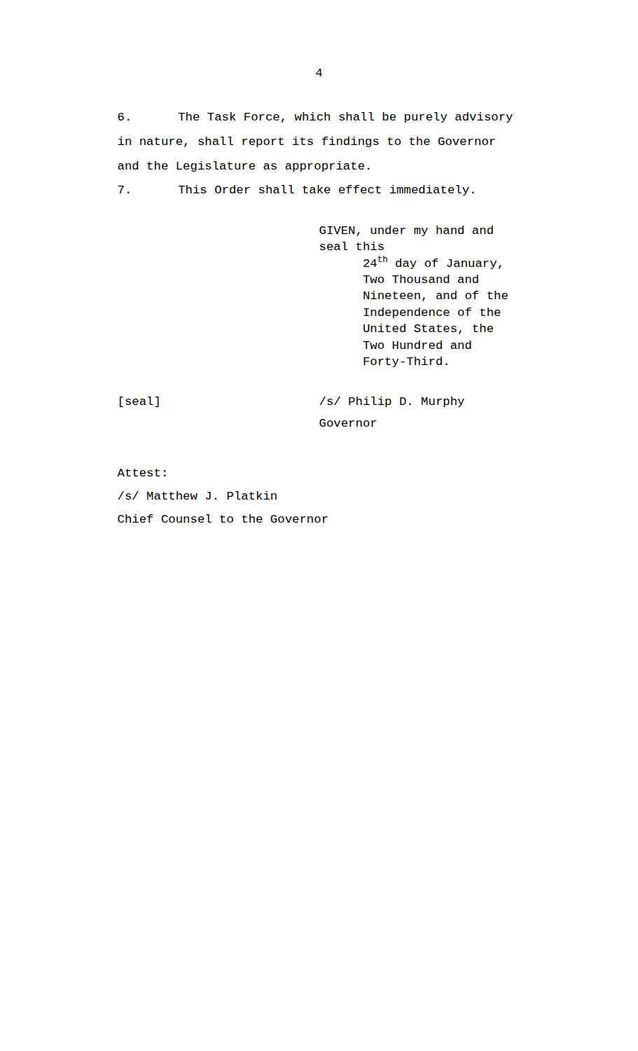4
6. The Task Force, which shall be purely advisory in nature, shall report its findings to the Governor and the Legislature as appropriate.
7. This Order shall take effect immediately.
GIVEN, under my hand and seal this
24th day of January,
Two Thousand and Nineteen, and of the Independence of the United States, the Two Hundred and Forty-Third.
[seal]/s/ Philip D. Murphy
Governor
Attest:
/s/ Matthew J. Platkin
Chief Counsel to the Governor